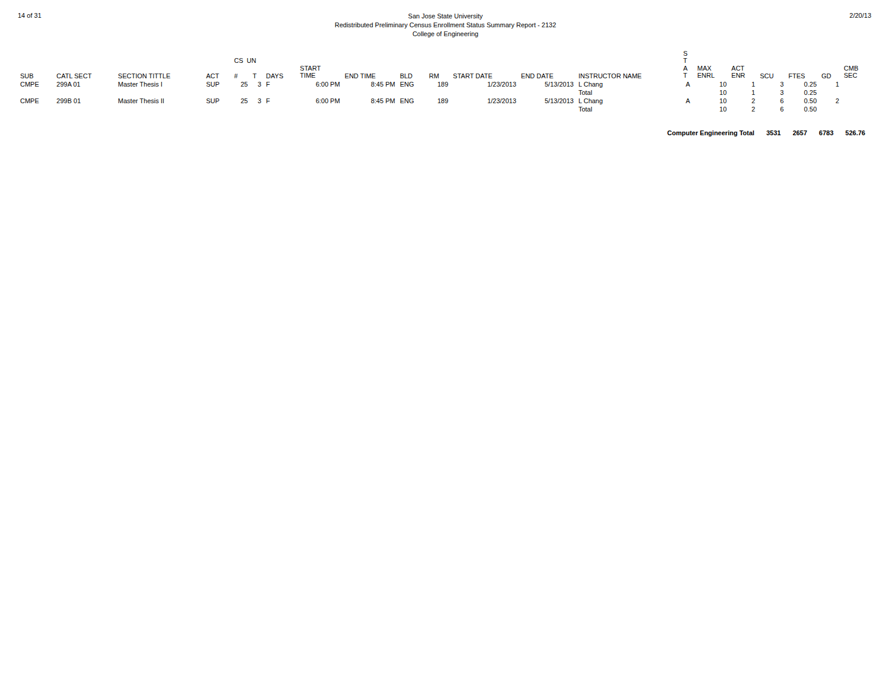14 of 31
San Jose State University
Redistributed Preliminary Census Enrollment Status Summary Report - 2132
College of Engineering
2/20/13
| SUB | CATL SECT | SECTION TITTLE | ACT | CS UN | START TIME | END TIME | BLD | RM | START DATE | END DATE | INSTRUCTOR NAME | S T A T | MAX ENRL | ACT ENR | SCU | FTES | GD | CMB SEC |
| --- | --- | --- | --- | --- | --- | --- | --- | --- | --- | --- | --- | --- | --- | --- | --- | --- | --- | --- |
| # | T | DAYS |
| CMPE | 299A 01 | Master Thesis I | SUP | 25 | 3 | F | 6:00 PM | 8:45 PM | ENG | 189 | 1/23/2013 | 5/13/2013 | L Chang | A | 10 | 1 | 3 | 0.25 | 1 | |
| | | | | | | | | | | | | | Total | | 10 | 1 | 3 | 0.25 | | |
| CMPE | 299B 01 | Master Thesis II | SUP | 25 | 3 | F | 6:00 PM | 8:45 PM | ENG | 189 | 1/23/2013 | 5/13/2013 | L Chang | A | 10 | 2 | 6 | 0.50 | 2 | |
| | | | | | | | | | | | | | Total | | 10 | 2 | 6 | 0.50 | | |
| Computer Engineering Total | 3531 | 2657 | 6783 | 526.76 |